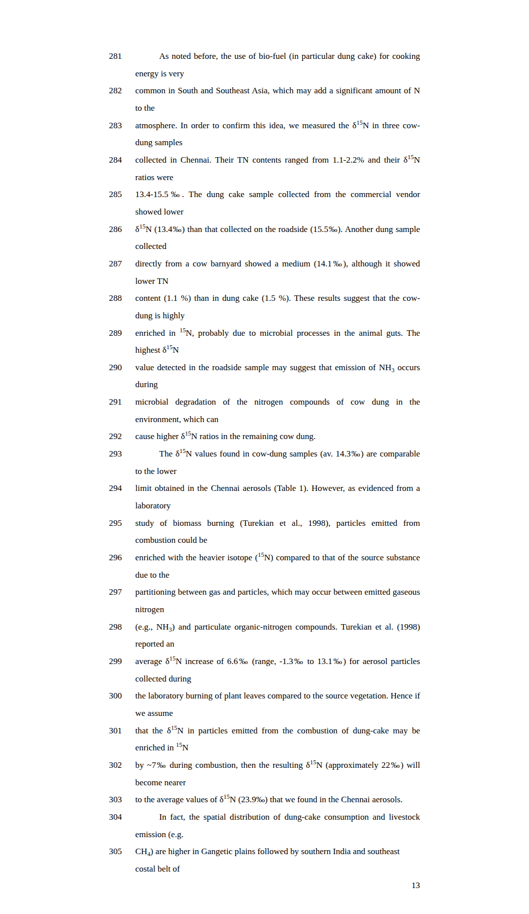281 As noted before, the use of bio-fuel (in particular dung cake) for cooking energy is very
282 common in South and Southeast Asia, which may add a significant amount of N to the
283 atmosphere. In order to confirm this idea, we measured the δ15N in three cow-dung samples
284 collected in Chennai. Their TN contents ranged from 1.1-2.2% and their δ15N ratios were
28513.4-15.5‰. The dung cake sample collected from the commercial vendor showed lower
286 δ15N (13.4‰) than that collected on the roadside (15.5‰). Another dung sample collected
287 directly from a cow barnyard showed a medium (14.1‰), although it showed lower TN
288 content (1.1 %) than in dung cake (1.5 %). These results suggest that the cow-dung is highly
289 enriched in 15N, probably due to microbial processes in the animal guts. The highest δ15N
290 value detected in the roadside sample may suggest that emission of NH3 occurs during
291 microbial degradation of the nitrogen compounds of cow dung in the environment, which can
292 cause higher δ15N ratios in the remaining cow dung.
293 The δ15N values found in cow-dung samples (av. 14.3‰) are comparable to the lower
294 limit obtained in the Chennai aerosols (Table 1). However, as evidenced from a laboratory
295 study of biomass burning (Turekian et al., 1998), particles emitted from combustion could be
296 enriched with the heavier isotope (15N) compared to that of the source substance due to the
297 partitioning between gas and particles, which may occur between emitted gaseous nitrogen
298(e.g., NH3) and particulate organic-nitrogen compounds. Turekian et al. (1998) reported an
299 average δ15N increase of 6.6‰ (range, -1.3‰ to 13.1‰) for aerosol particles collected during
300 the laboratory burning of plant leaves compared to the source vegetation. Hence if we assume
301 that the δ15N in particles emitted from the combustion of dung-cake may be enriched in 15N
302 by ~7‰ during combustion, then the resulting δ15N (approximately 22‰) will become nearer
303 to the average values of δ15N (23.9‰) that we found in the Chennai aerosols.
304 In fact, the spatial distribution of dung-cake consumption and livestock emission (e.g.
305 CH4) are higher in Gangetic plains followed by southern India and southeast costal belt of
13